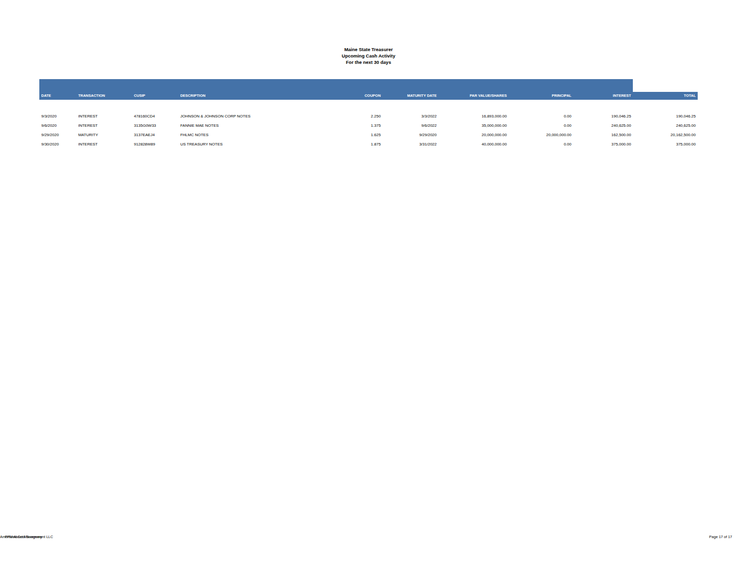Maine State Treasurer
Upcoming Cash Activity
For the next 30 days
| DATE | TRANSACTION | CUSIP | DESCRIPTION | COUPON | MATURITY DATE | PAR VALUE/SHARES | PRINCIPAL | INTEREST | TOTAL |
| --- | --- | --- | --- | --- | --- | --- | --- | --- | --- |
| 9/3/2020 | INTEREST | 478160CD4 | JOHNSON & JOHNSON CORP NOTES | 2.250 | 3/3/2022 | 16,893,000.00 | 0.00 | 190,046.25 | 190,046.25 |
| 9/6/2020 | INTEREST | 3135G0W33 | FANNIE MAE NOTES | 1.375 | 9/6/2022 | 35,000,000.00 | 0.00 | 240,625.00 | 240,625.00 |
| 9/29/2020 | MATURITY | 3137EAEJ4 | FHLMC NOTES | 1.625 | 9/29/2020 | 20,000,000.00 | 20,000,000.00 | 162,500.00 | 20,162,500.00 |
| 9/30/2020 | INTEREST | 912828W89 | US TREASURY NOTES | 1.875 | 3/31/2022 | 40,000,000.00 | 0.00 | 375,000.00 | 375,000.00 |
PFM Asset Management LLC Amortized Cost Summary Page 17 of 17